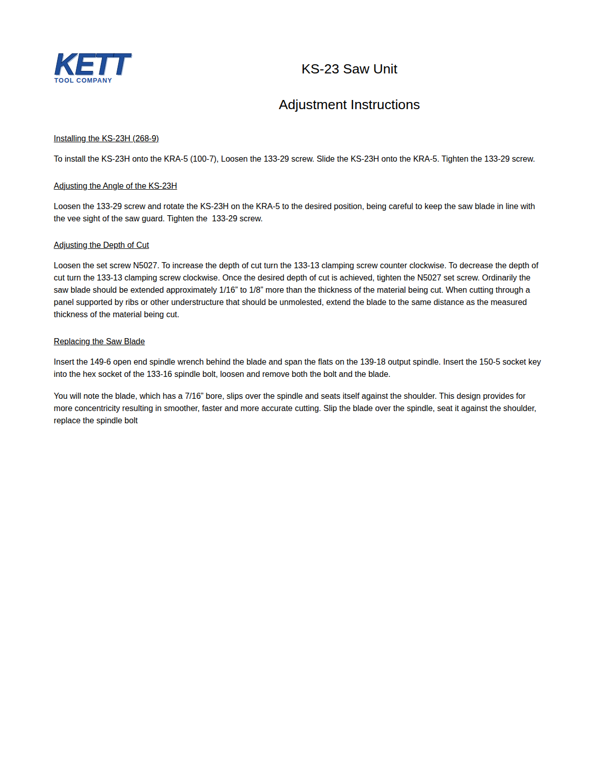KETT TOOL COMPANY
KS-23 Saw Unit
Adjustment Instructions
Installing the KS-23H (268-9)
To install the KS-23H onto the KRA-5 (100-7), Loosen the 133-29 screw. Slide the KS-23H onto the KRA-5. Tighten the 133-29 screw.
Adjusting the Angle of the KS-23H
Loosen the 133-29 screw and rotate the KS-23H on the KRA-5 to the desired position, being careful to keep the saw blade in line with the vee sight of the saw guard. Tighten the 133-29 screw.
Adjusting the Depth of Cut
Loosen the set screw N5027. To increase the depth of cut turn the 133-13 clamping screw counter clockwise. To decrease the depth of cut turn the 133-13 clamping screw clockwise. Once the desired depth of cut is achieved, tighten the N5027 set screw. Ordinarily the saw blade should be extended approximately 1/16” to 1/8” more than the thickness of the material being cut. When cutting through a panel supported by ribs or other understructure that should be unmolested, extend the blade to the same distance as the measured thickness of the material being cut.
Replacing the Saw Blade
Insert the 149-6 open end spindle wrench behind the blade and span the flats on the 139-18 output spindle. Insert the 150-5 socket key into the hex socket of the 133-16 spindle bolt, loosen and remove both the bolt and the blade.
You will note the blade, which has a 7/16” bore, slips over the spindle and seats itself against the shoulder. This design provides for more concentricity resulting in smoother, faster and more accurate cutting. Slip the blade over the spindle, seat it against the shoulder, replace the spindle bolt